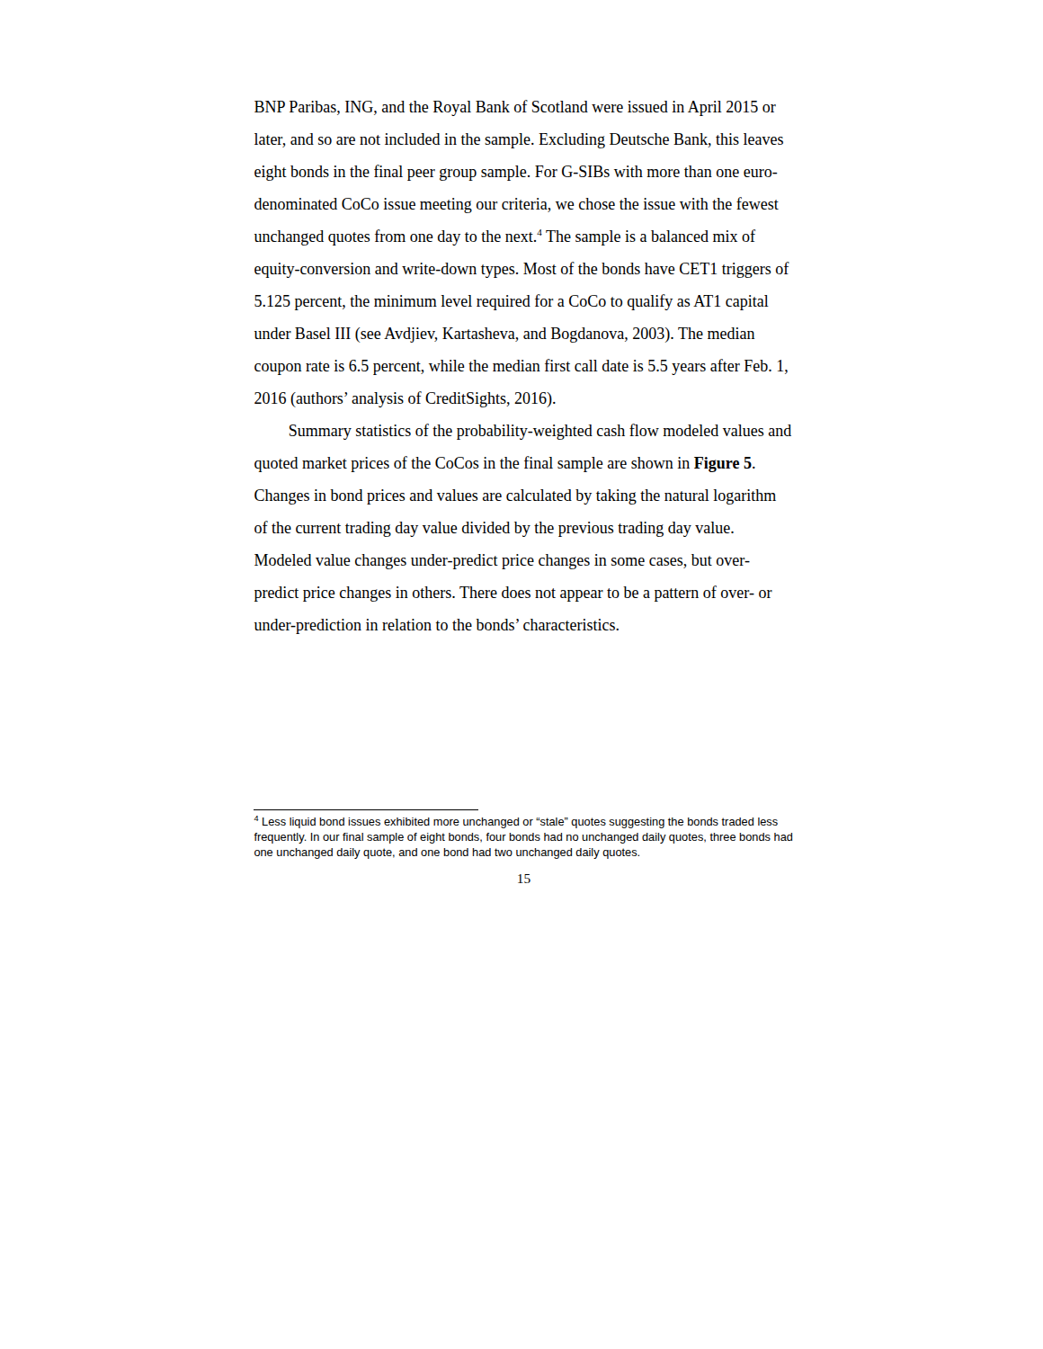BNP Paribas, ING, and the Royal Bank of Scotland were issued in April 2015 or later, and so are not included in the sample. Excluding Deutsche Bank, this leaves eight bonds in the final peer group sample. For G-SIBs with more than one euro-denominated CoCo issue meeting our criteria, we chose the issue with the fewest unchanged quotes from one day to the next.4 The sample is a balanced mix of equity-conversion and write-down types. Most of the bonds have CET1 triggers of 5.125 percent, the minimum level required for a CoCo to qualify as AT1 capital under Basel III (see Avdjiev, Kartasheva, and Bogdanova, 2003). The median coupon rate is 6.5 percent, while the median first call date is 5.5 years after Feb. 1, 2016 (authors’ analysis of CreditSights, 2016).
Summary statistics of the probability-weighted cash flow modeled values and quoted market prices of the CoCos in the final sample are shown in Figure 5. Changes in bond prices and values are calculated by taking the natural logarithm of the current trading day value divided by the previous trading day value. Modeled value changes under-predict price changes in some cases, but over-predict price changes in others. There does not appear to be a pattern of over- or under-prediction in relation to the bonds’ characteristics.
4 Less liquid bond issues exhibited more unchanged or “stale” quotes suggesting the bonds traded less frequently. In our final sample of eight bonds, four bonds had no unchanged daily quotes, three bonds had one unchanged daily quote, and one bond had two unchanged daily quotes.
15